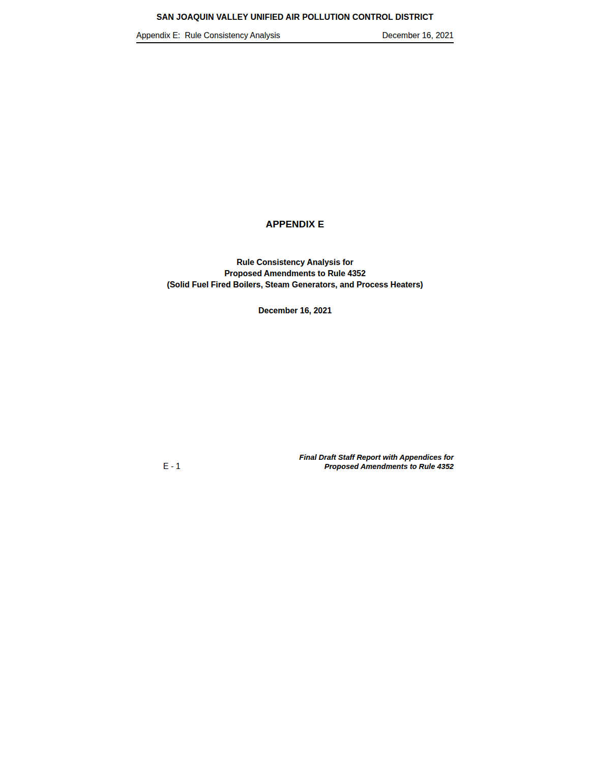SAN JOAQUIN VALLEY UNIFIED AIR POLLUTION CONTROL DISTRICT
Appendix E: Rule Consistency Analysis
December 16, 2021
APPENDIX E
Rule Consistency Analysis for
Proposed Amendments to Rule 4352
(Solid Fuel Fired Boilers, Steam Generators, and Process Heaters)
December 16, 2021
E - 1
Final Draft Staff Report with Appendices for
Proposed Amendments to Rule 4352